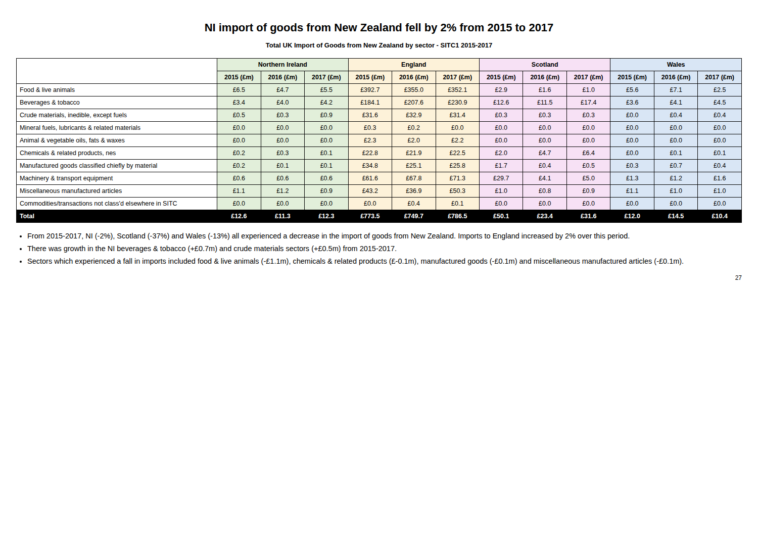NI import of goods from New Zealand fell by 2% from 2015 to 2017
Total UK Import of Goods from New Zealand by sector - SITC1 2015-2017
| | Northern Ireland | England | Scotland | Wales |
| --- | --- | --- | --- | --- |
| 2015 (£m) | 2016 (£m) | 2017 (£m) | 2015 (£m) | 2016 (£m) | 2017 (£m) | 2015 (£m) | 2016 (£m) | 2017 (£m) | 2015 (£m) | 2016 (£m) | 2017 (£m) |
| Food & live animals | £6.5 | £4.7 | £5.5 | £392.7 | £355.0 | £352.1 | £2.9 | £1.6 | £1.0 | £5.6 | £7.1 | £2.5 |
| Beverages & tobacco | £3.4 | £4.0 | £4.2 | £184.1 | £207.6 | £230.9 | £12.6 | £11.5 | £17.4 | £3.6 | £4.1 | £4.5 |
| Crude materials, inedible, except fuels | £0.5 | £0.3 | £0.9 | £31.6 | £32.9 | £31.4 | £0.3 | £0.3 | £0.3 | £0.0 | £0.4 | £0.4 |
| Mineral fuels, lubricants & related materials | £0.0 | £0.0 | £0.0 | £0.3 | £0.2 | £0.0 | £0.0 | £0.0 | £0.0 | £0.0 | £0.0 | £0.0 |
| Animal & vegetable oils, fats & waxes | £0.0 | £0.0 | £0.0 | £2.3 | £2.0 | £2.2 | £0.0 | £0.0 | £0.0 | £0.0 | £0.0 | £0.0 |
| Chemicals & related products, nes | £0.2 | £0.3 | £0.1 | £22.8 | £21.9 | £22.5 | £2.0 | £4.7 | £6.4 | £0.0 | £0.1 | £0.1 |
| Manufactured goods classified chiefly by material | £0.2 | £0.1 | £0.1 | £34.8 | £25.1 | £25.8 | £1.7 | £0.4 | £0.5 | £0.3 | £0.7 | £0.4 |
| Machinery & transport equipment | £0.6 | £0.6 | £0.6 | £61.6 | £67.8 | £71.3 | £29.7 | £4.1 | £5.0 | £1.3 | £1.2 | £1.6 |
| Miscellaneous manufactured articles | £1.1 | £1.2 | £0.9 | £43.2 | £36.9 | £50.3 | £1.0 | £0.8 | £0.9 | £1.1 | £1.0 | £1.0 |
| Commodities/transactions not class'd elsewhere in SITC | £0.0 | £0.0 | £0.0 | £0.0 | £0.4 | £0.1 | £0.0 | £0.0 | £0.0 | £0.0 | £0.0 | £0.0 |
| Total | £12.6 | £11.3 | £12.3 | £773.5 | £749.7 | £786.5 | £50.1 | £23.4 | £31.6 | £12.0 | £14.5 | £10.4 |
From 2015-2017, NI (-2%), Scotland (-37%) and Wales (-13%) all experienced a decrease in the import of goods from New Zealand. Imports to England increased by 2% over this period.
There was growth in the NI beverages & tobacco (+£0.7m) and crude materials sectors (+£0.5m) from 2015-2017.
Sectors which experienced a fall in imports included food & live animals (-£1.1m), chemicals & related products (£-0.1m), manufactured goods (-£0.1m) and miscellaneous manufactured articles (-£0.1m).
27